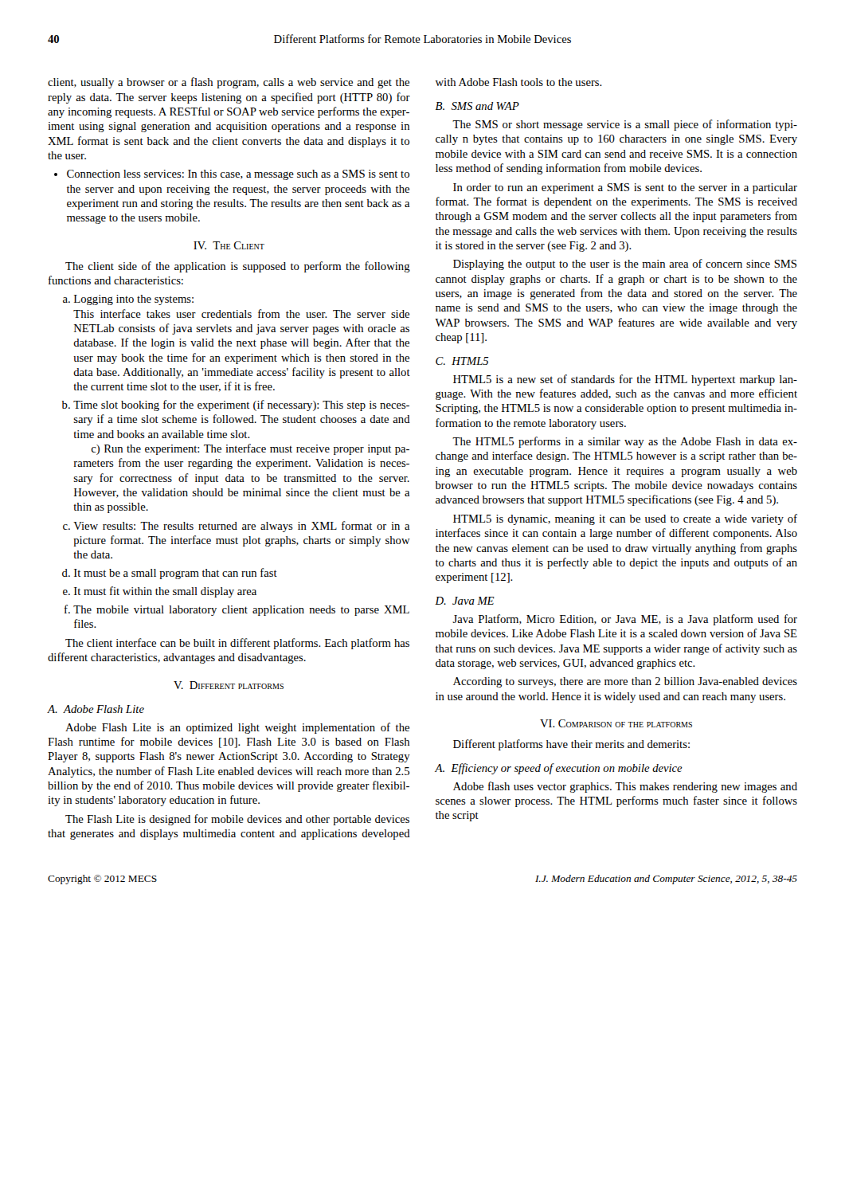40
Different Platforms for Remote Laboratories in Mobile Devices
client, usually a browser or a flash program, calls a web service and get the reply as data. The server keeps listening on a specified port (HTTP 80) for any incoming requests. A RESTful or SOAP web service performs the experiment using signal generation and acquisition operations and a response in XML format is sent back and the client converts the data and displays it to the user.
Connection less services: In this case, a message such as a SMS is sent to the server and upon receiving the request, the server proceeds with the experiment run and storing the results. The results are then sent back as a message to the users mobile.
IV. The Client
The client side of the application is supposed to perform the following functions and characteristics:
Logging into the systems:
This interface takes user credentials from the user. The server side NETLab consists of java servlets and java server pages with oracle as database. If the login is valid the next phase will begin. After that the user may book the time for an experiment which is then stored in the data base. Additionally, an 'immediate access' facility is present to allot the current time slot to the user, if it is free.
Time slot booking for the experiment (if necessary): This step is necessary if a time slot scheme is followed. The student chooses a date and time and books an available time slot.
c) Run the experiment: The interface must receive proper input parameters from the user regarding the experiment. Validation is necessary for correctness of input data to be transmitted to the server. However, the validation should be minimal since the client must be a thin as possible.
View results: The results returned are always in XML format or in a picture format. The interface must plot graphs, charts or simply show the data.
It must be a small program that can run fast
It must fit within the small display area
The mobile virtual laboratory client application needs to parse XML files.
The client interface can be built in different platforms. Each platform has different characteristics, advantages and disadvantages.
V. Different platforms
A. Adobe Flash Lite
Adobe Flash Lite is an optimized light weight implementation of the Flash runtime for mobile devices [10]. Flash Lite 3.0 is based on Flash Player 8, supports Flash 8's newer ActionScript 3.0. According to Strategy Analytics, the number of Flash Lite enabled devices will reach more than 2.5 billion by the end of 2010. Thus mobile devices will provide greater flexibility in students' laboratory education in future.
The Flash Lite is designed for mobile devices and other portable devices that generates and displays multimedia content and applications developed with Adobe Flash tools to the users.
B. SMS and WAP
The SMS or short message service is a small piece of information typically n bytes that contains up to 160 characters in one single SMS. Every mobile device with a SIM card can send and receive SMS. It is a connection less method of sending information from mobile devices.
In order to run an experiment a SMS is sent to the server in a particular format. The format is dependent on the experiments. The SMS is received through a GSM modem and the server collects all the input parameters from the message and calls the web services with them. Upon receiving the results it is stored in the server (see Fig. 2 and 3).
Displaying the output to the user is the main area of concern since SMS cannot display graphs or charts. If a graph or chart is to be shown to the users, an image is generated from the data and stored on the server. The name is send and SMS to the users, who can view the image through the WAP browsers. The SMS and WAP features are wide available and very cheap [11].
C. HTML5
HTML5 is a new set of standards for the HTML hypertext markup language. With the new features added, such as the canvas and more efficient Scripting, the HTML5 is now a considerable option to present multimedia information to the remote laboratory users.
The HTML5 performs in a similar way as the Adobe Flash in data exchange and interface design. The HTML5 however is a script rather than being an executable program. Hence it requires a program usually a web browser to run the HTML5 scripts. The mobile device nowadays contains advanced browsers that support HTML5 specifications (see Fig. 4 and 5).
HTML5 is dynamic, meaning it can be used to create a wide variety of interfaces since it can contain a large number of different components. Also the new canvas element can be used to draw virtually anything from graphs to charts and thus it is perfectly able to depict the inputs and outputs of an experiment [12].
D. Java ME
Java Platform, Micro Edition, or Java ME, is a Java platform used for mobile devices. Like Adobe Flash Lite it is a scaled down version of Java SE that runs on such devices. Java ME supports a wider range of activity such as data storage, web services, GUI, advanced graphics etc.
According to surveys, there are more than 2 billion Java-enabled devices in use around the world. Hence it is widely used and can reach many users.
VI. Comparison of the platforms
Different platforms have their merits and demerits:
A. Efficiency or speed of execution on mobile device
Adobe flash uses vector graphics. This makes rendering new images and scenes a slower process. The HTML performs much faster since it follows the script
Copyright © 2012 MECS
I.J. Modern Education and Computer Science, 2012, 5, 38-45